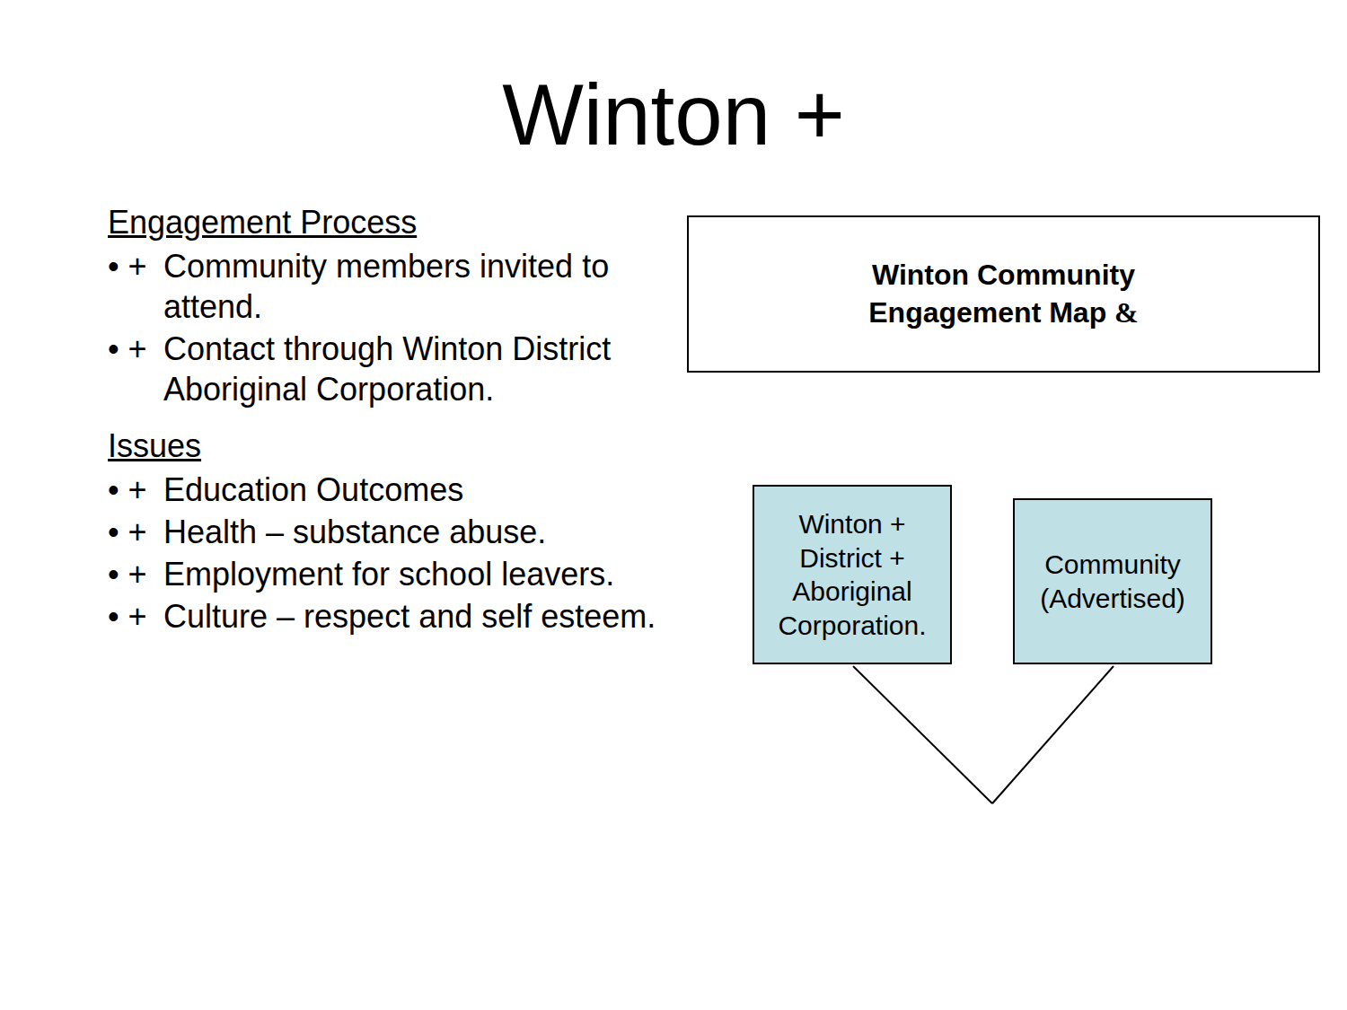Winton +
Engagement Process
• +Community members invited to attend.
• +Contact through Winton District Aboriginal Corporation.
Issues
• +Education Outcomes
• +Health – substance abuse.
• +Employment for school leavers.
• +Culture – respect and self esteem.
Winton Community
Engagement Map &
Winton + District + Aboriginal Corporation.
Community (Advertised)